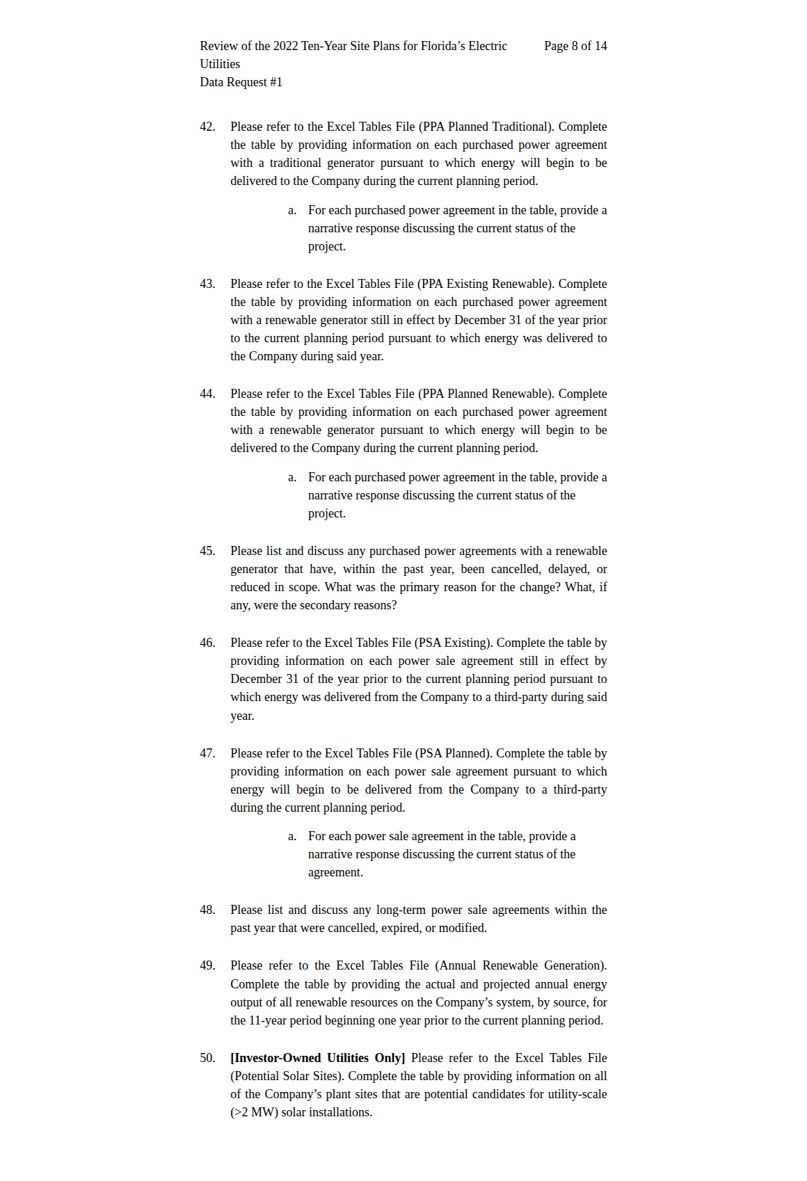Review of the 2022 Ten-Year Site Plans for Florida’s Electric Utilities
Page 8 of 14
Data Request #1
42. Please refer to the Excel Tables File (PPA Planned Traditional). Complete the table by providing information on each purchased power agreement with a traditional generator pursuant to which energy will begin to be delivered to the Company during the current planning period.
a. For each purchased power agreement in the table, provide a narrative response discussing the current status of the project.
43. Please refer to the Excel Tables File (PPA Existing Renewable). Complete the table by providing information on each purchased power agreement with a renewable generator still in effect by December 31 of the year prior to the current planning period pursuant to which energy was delivered to the Company during said year.
44. Please refer to the Excel Tables File (PPA Planned Renewable). Complete the table by providing information on each purchased power agreement with a renewable generator pursuant to which energy will begin to be delivered to the Company during the current planning period.
a. For each purchased power agreement in the table, provide a narrative response discussing the current status of the project.
45. Please list and discuss any purchased power agreements with a renewable generator that have, within the past year, been cancelled, delayed, or reduced in scope. What was the primary reason for the change? What, if any, were the secondary reasons?
46. Please refer to the Excel Tables File (PSA Existing). Complete the table by providing information on each power sale agreement still in effect by December 31 of the year prior to the current planning period pursuant to which energy was delivered from the Company to a third-party during said year.
47. Please refer to the Excel Tables File (PSA Planned). Complete the table by providing information on each power sale agreement pursuant to which energy will begin to be delivered from the Company to a third-party during the current planning period.
a. For each power sale agreement in the table, provide a narrative response discussing the current status of the agreement.
48. Please list and discuss any long-term power sale agreements within the past year that were cancelled, expired, or modified.
49. Please refer to the Excel Tables File (Annual Renewable Generation). Complete the table by providing the actual and projected annual energy output of all renewable resources on the Company’s system, by source, for the 11-year period beginning one year prior to the current planning period.
50. [Investor-Owned Utilities Only] Please refer to the Excel Tables File (Potential Solar Sites). Complete the table by providing information on all of the Company’s plant sites that are potential candidates for utility-scale (>2 MW) solar installations.